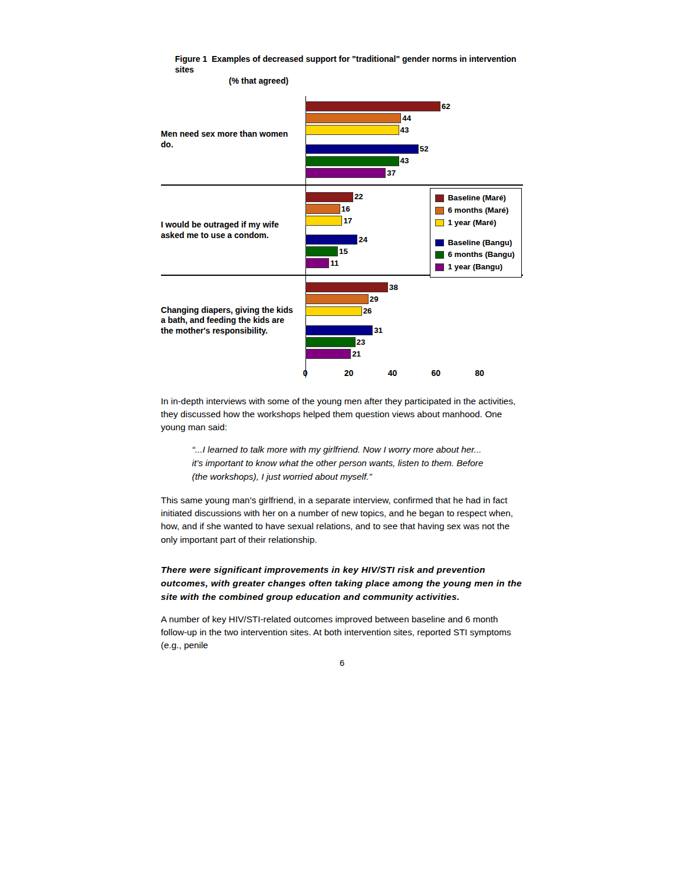Figure 1 Examples of decreased support for "traditional" gender norms in intervention sites (% that agreed)
Baseline (Maré)
6 months (Maré)
1 year (Maré)
Baseline (Bangu)
6 months (Bangu)
1 year (Bangu)
Men need sex more than women do.
62
44
43
52
43
37
I would be outraged if my wife asked me to use a condom.
22
16
17
24
15
11
Changing diapers, giving the kids a bath, and feeding the kids are the mother's responsibility.
38
29
26
31
23
21
0 20 40 60 80
In in-depth interviews with some of the young men after they participated in the activities, they discussed how the workshops helped them question views about manhood. One young man said:
“...I learned to talk more with my girlfriend. Now I worry more about her... it’s important to know what the other person wants, listen to them. Before (the workshops), I just worried about myself.”
This same young man’s girlfriend, in a separate interview, confirmed that he had in fact initiated discussions with her on a number of new topics, and he began to respect when, how, and if she wanted to have sexual relations, and to see that having sex was not the only important part of their relationship.
There were significant improvements in key HIV/STI risk and prevention outcomes, with greater changes often taking place among the young men in the site with the combined group education and community activities.
A number of key HIV/STI-related outcomes improved between baseline and 6 month follow-up in the two intervention sites. At both intervention sites, reported STI symptoms (e.g., penile
6